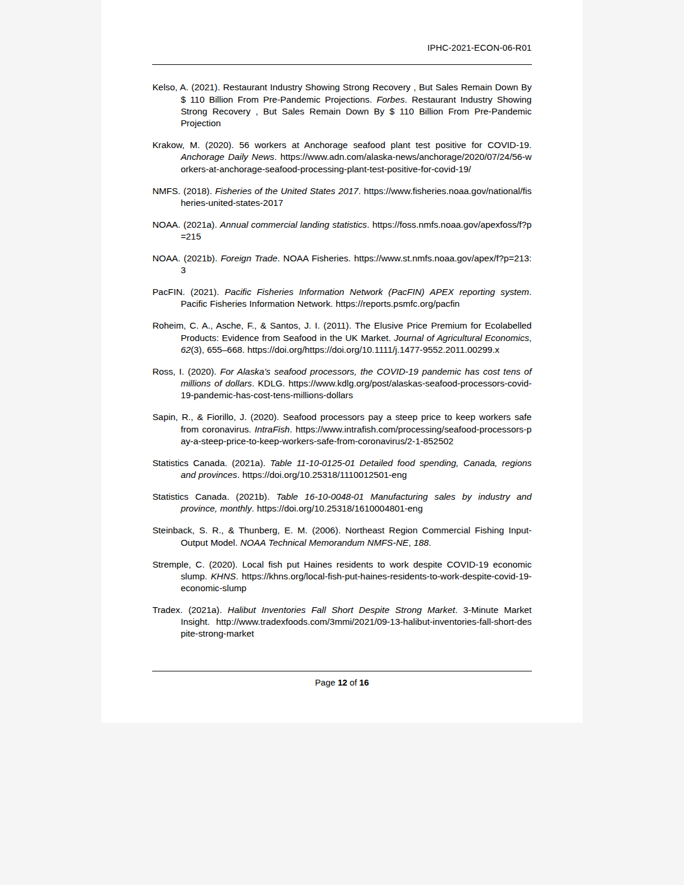IPHC-2021-ECON-06-R01
Kelso, A. (2021). Restaurant Industry Showing Strong Recovery , But Sales Remain Down By $ 110 Billion From Pre-Pandemic Projections. Forbes. Restaurant Industry Showing Strong Recovery , But Sales Remain Down By $ 110 Billion From Pre-Pandemic Projection
Krakow, M. (2020). 56 workers at Anchorage seafood plant test positive for COVID-19. Anchorage Daily News. https://www.adn.com/alaska-news/anchorage/2020/07/24/56-workers-at-anchorage-seafood-processing-plant-test-positive-for-covid-19/
NMFS. (2018). Fisheries of the United States 2017. https://www.fisheries.noaa.gov/national/fisheries-united-states-2017
NOAA. (2021a). Annual commercial landing statistics. https://foss.nmfs.noaa.gov/apexfoss/f?p=215
NOAA. (2021b). Foreign Trade. NOAA Fisheries. https://www.st.nmfs.noaa.gov/apex/f?p=213:3
PacFIN. (2021). Pacific Fisheries Information Network (PacFIN) APEX reporting system. Pacific Fisheries Information Network. https://reports.psmfc.org/pacfin
Roheim, C. A., Asche, F., & Santos, J. I. (2011). The Elusive Price Premium for Ecolabelled Products: Evidence from Seafood in the UK Market. Journal of Agricultural Economics, 62(3), 655–668. https://doi.org/https://doi.org/10.1111/j.1477-9552.2011.00299.x
Ross, I. (2020). For Alaska’s seafood processors, the COVID-19 pandemic has cost tens of millions of dollars. KDLG. https://www.kdlg.org/post/alaskas-seafood-processors-covid-19-pandemic-has-cost-tens-millions-dollars
Sapin, R., & Fiorillo, J. (2020). Seafood processors pay a steep price to keep workers safe from coronavirus. IntraFish. https://www.intrafish.com/processing/seafood-processors-pay-a-steep-price-to-keep-workers-safe-from-coronavirus/2-1-852502
Statistics Canada. (2021a). Table 11-10-0125-01 Detailed food spending, Canada, regions and provinces. https://doi.org/10.25318/1110012501-eng
Statistics Canada. (2021b). Table 16-10-0048-01 Manufacturing sales by industry and province, monthly. https://doi.org/10.25318/1610004801-eng
Steinback, S. R., & Thunberg, E. M. (2006). Northeast Region Commercial Fishing Input-Output Model. NOAA Technical Memorandum NMFS-NE, 188.
Stremple, C. (2020). Local fish put Haines residents to work despite COVID-19 economic slump. KHNS. https://khns.org/local-fish-put-haines-residents-to-work-despite-covid-19-economic-slump
Tradex. (2021a). Halibut Inventories Fall Short Despite Strong Market. 3-Minute Market Insight. http://www.tradexfoods.com/3mmi/2021/09-13-halibut-inventories-fall-short-despite-strong-market
Page 12 of 16